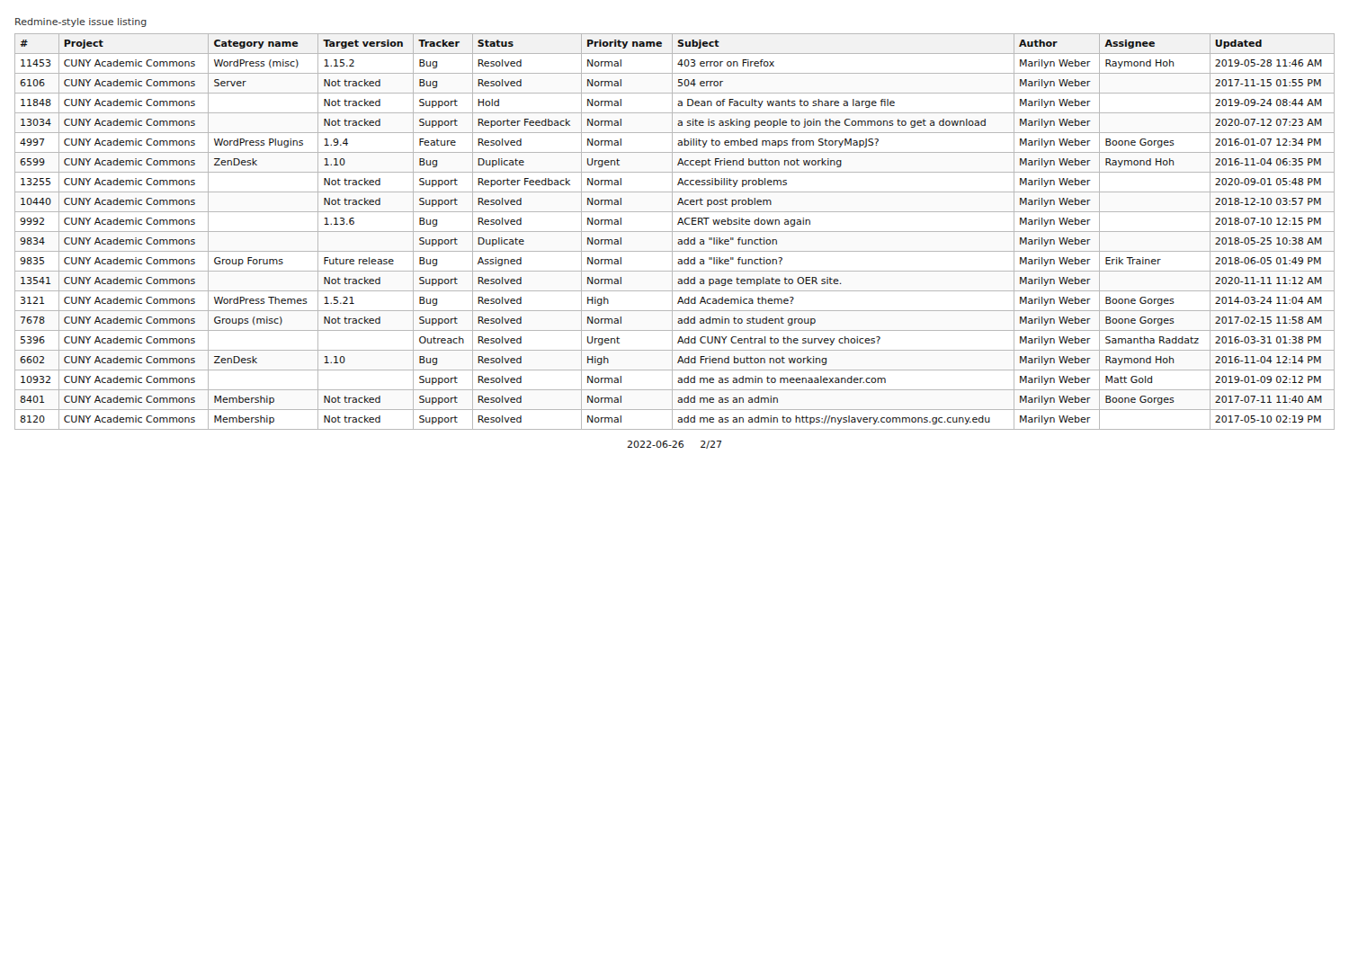Redmine-style issue listing
| # | Project | Category name | Target version | Tracker | Status | Priority name | Subject | Author | Assignee | Updated |
| --- | --- | --- | --- | --- | --- | --- | --- | --- | --- | --- |
| 11453 | CUNY Academic Commons | WordPress (misc) | 1.15.2 | Bug | Resolved | Normal | 403 error on Firefox | Marilyn Weber | Raymond Hoh | 2019-05-28 11:46 AM |
| 6106 | CUNY Academic Commons | Server | Not tracked | Bug | Resolved | Normal | 504 error | Marilyn Weber | | 2017-11-15 01:55 PM |
| 11848 | CUNY Academic Commons | | Not tracked | Support | Hold | Normal | a Dean of Faculty wants to share a large file | Marilyn Weber | | 2019-09-24 08:44 AM |
| 13034 | CUNY Academic Commons | | Not tracked | Support | Reporter Feedback | Normal | a site is asking people to join the Commons to get a download | Marilyn Weber | | 2020-07-12 07:23 AM |
| 4997 | CUNY Academic Commons | WordPress Plugins | 1.9.4 | Feature | Resolved | Normal | ability to embed maps from StoryMapJS? | Marilyn Weber | Boone Gorges | 2016-01-07 12:34 PM |
| 6599 | CUNY Academic Commons | ZenDesk | 1.10 | Bug | Duplicate | Urgent | Accept Friend button not working | Marilyn Weber | Raymond Hoh | 2016-11-04 06:35 PM |
| 13255 | CUNY Academic Commons | | Not tracked | Support | Reporter Feedback | Normal | Accessibility problems | Marilyn Weber | | 2020-09-01 05:48 PM |
| 10440 | CUNY Academic Commons | | Not tracked | Support | Resolved | Normal | Acert post problem | Marilyn Weber | | 2018-12-10 03:57 PM |
| 9992 | CUNY Academic Commons | | 1.13.6 | Bug | Resolved | Normal | ACERT website down again | Marilyn Weber | | 2018-07-10 12:15 PM |
| 9834 | CUNY Academic Commons | | | Support | Duplicate | Normal | add a "like" function | Marilyn Weber | | 2018-05-25 10:38 AM |
| 9835 | CUNY Academic Commons | Group Forums | Future release | Bug | Assigned | Normal | add a "like" function? | Marilyn Weber | Erik Trainer | 2018-06-05 01:49 PM |
| 13541 | CUNY Academic Commons | | Not tracked | Support | Resolved | Normal | add a page template to OER site. | Marilyn Weber | | 2020-11-11 11:12 AM |
| 3121 | CUNY Academic Commons | WordPress Themes | 1.5.21 | Bug | Resolved | High | Add Academica theme? | Marilyn Weber | Boone Gorges | 2014-03-24 11:04 AM |
| 7678 | CUNY Academic Commons | Groups (misc) | Not tracked | Support | Resolved | Normal | add admin to student group | Marilyn Weber | Boone Gorges | 2017-02-15 11:58 AM |
| 5396 | CUNY Academic Commons | | | Outreach | Resolved | Urgent | Add CUNY Central to the survey choices? | Marilyn Weber | Samantha Raddatz | 2016-03-31 01:38 PM |
| 6602 | CUNY Academic Commons | ZenDesk | 1.10 | Bug | Resolved | High | Add Friend button not working | Marilyn Weber | Raymond Hoh | 2016-11-04 12:14 PM |
| 10932 | CUNY Academic Commons | | | Support | Resolved | Normal | add me as admin to meenaalexander.com | Marilyn Weber | Matt Gold | 2019-01-09 02:12 PM |
| 8401 | CUNY Academic Commons | Membership | Not tracked | Support | Resolved | Normal | add me as an admin | Marilyn Weber | Boone Gorges | 2017-07-11 11:40 AM |
| 8120 | CUNY Academic Commons | Membership | Not tracked | Support | Resolved | Normal | add me as an admin to https://nyslavery.commons.gc.cuny.edu | Marilyn Weber | | 2017-05-10 02:19 PM |
2022-06-26 2/27